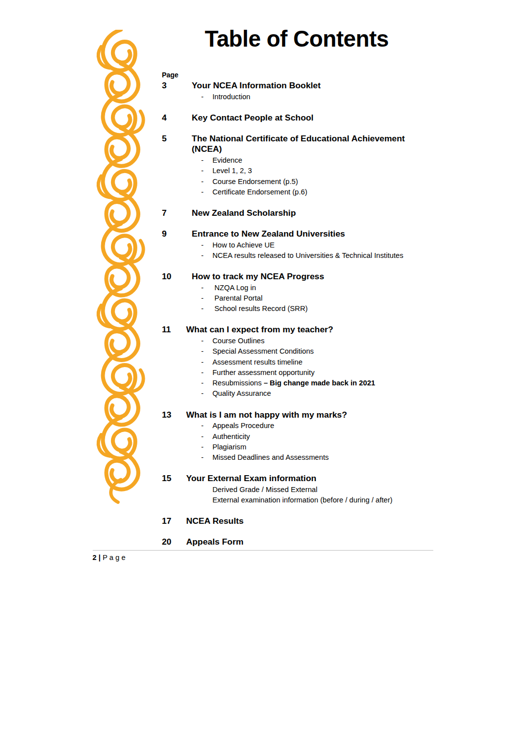Table of Contents
Page
3 Your NCEA Information Booklet
Introduction
4 Key Contact People at School
5 The National Certificate of Educational Achievement (NCEA)
Evidence
Level 1, 2, 3
Course Endorsement (p.5)
Certificate Endorsement (p.6)
7 New Zealand Scholarship
9 Entrance to New Zealand Universities
How to Achieve UE
NCEA results released to Universities & Technical Institutes
10 How to track my NCEA Progress
NZQA Log in
Parental Portal
School results Record (SRR)
11 What can I expect from my teacher?
Course Outlines
Special Assessment Conditions
Assessment results timeline
Further assessment opportunity
Resubmissions – Big change made back in 2021
Quality Assurance
13 What is I am not happy with my marks?
Appeals Procedure
Authenticity
Plagiarism
Missed Deadlines and Assessments
15 Your External Exam information
Derived Grade / Missed External
External examination information (before / during / after)
17 NCEA Results
20 Appeals Form
2 | P a g e